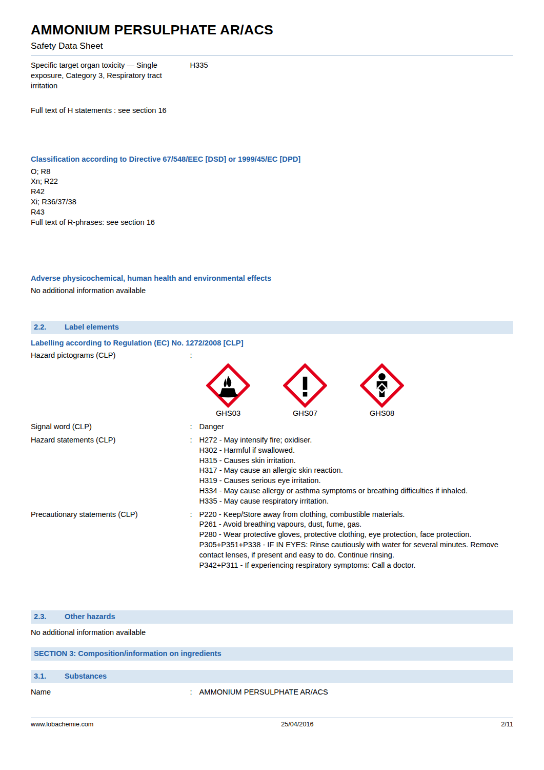AMMONIUM PERSULPHATE AR/ACS
Safety Data Sheet
| Specific target organ toxicity — Single exposure, Category 3, Respiratory tract irritation | H335 |
Full text of H statements : see section 16
Classification according to Directive 67/548/EEC [DSD] or 1999/45/EC [DPD]
O; R8
Xn; R22
R42
Xi; R36/37/38
R43
Full text of R-phrases: see section 16
Adverse physicochemical, human health and environmental effects
No additional information available
2.2. Label elements
Labelling according to Regulation (EC) No. 1272/2008 [CLP]
| Hazard pictograms (CLP) | : | |
GHS03
GHS07
GHS08
| Signal word (CLP) | : | Danger |
| Hazard statements (CLP) | : | H272 - May intensify fire; oxidiser. H302 - Harmful if swallowed. H315 - Causes skin irritation. H317 - May cause an allergic skin reaction. H319 - Causes serious eye irritation. H334 - May cause allergy or asthma symptoms or breathing difficulties if inhaled. H335 - May cause respiratory irritation. |
| Precautionary statements (CLP) | : | P220 - Keep/Store away from clothing, combustible materials. P261 - Avoid breathing vapours, dust, fume, gas. P280 - Wear protective gloves, protective clothing, eye protection, face protection. P305+P351+P338 - IF IN EYES: Rinse cautiously with water for several minutes. Remove contact lenses, if present and easy to do. Continue rinsing. P342+P311 - If experiencing respiratory symptoms: Call a doctor. |
2.3. Other hazards
No additional information available
SECTION 3: Composition/information on ingredients
3.1. Substances
| Name | : | AMMONIUM PERSULPHATE AR/ACS |
www.lobachemie.com 25/04/2016 2/11